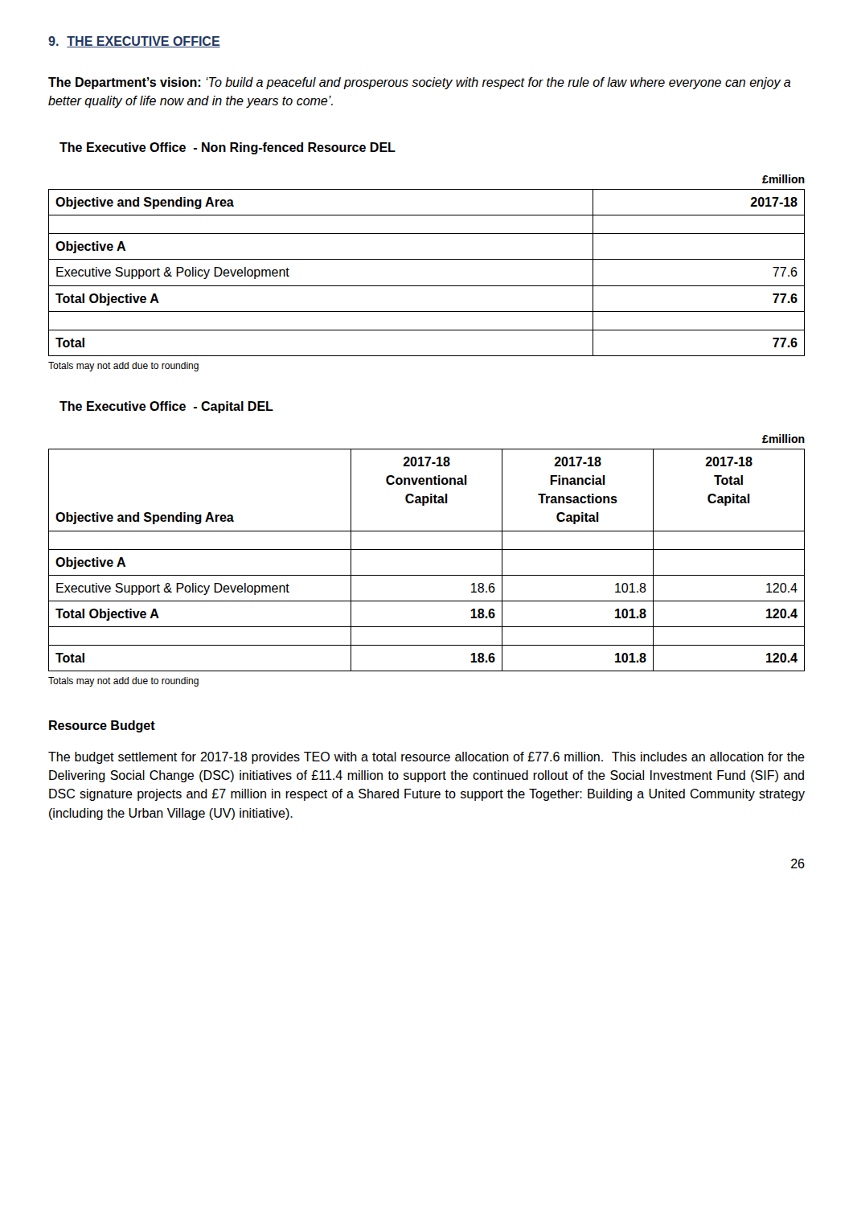9. THE EXECUTIVE OFFICE
The Department’s vision: ‘To build a peaceful and prosperous society with respect for the rule of law where everyone can enjoy a better quality of life now and in the years to come’.
The Executive Office - Non Ring-fenced Resource DEL
£million
| Objective and Spending Area | 2017-18 |
| Objective A | |
| Executive Support & Policy Development | 77.6 |
| Total Objective A | 77.6 |
| Total | 77.6 |
Totals may not add due to rounding
The Executive Office - Capital DEL
£million
| Objective and Spending Area | 2017-18 Conventional Capital | 2017-18 Financial Transactions Capital | 2017-18 Total Capital |
| Objective A | | | |
| Executive Support & Policy Development | 18.6 | 101.8 | 120.4 |
| Total Objective A | 18.6 | 101.8 | 120.4 |
| Total | 18.6 | 101.8 | 120.4 |
Totals may not add due to rounding
Resource Budget
The budget settlement for 2017-18 provides TEO with a total resource allocation of £77.6 million. This includes an allocation for the Delivering Social Change (DSC) initiatives of £11.4 million to support the continued rollout of the Social Investment Fund (SIF) and DSC signature projects and £7 million in respect of a Shared Future to support the Together: Building a United Community strategy (including the Urban Village (UV) initiative).
26